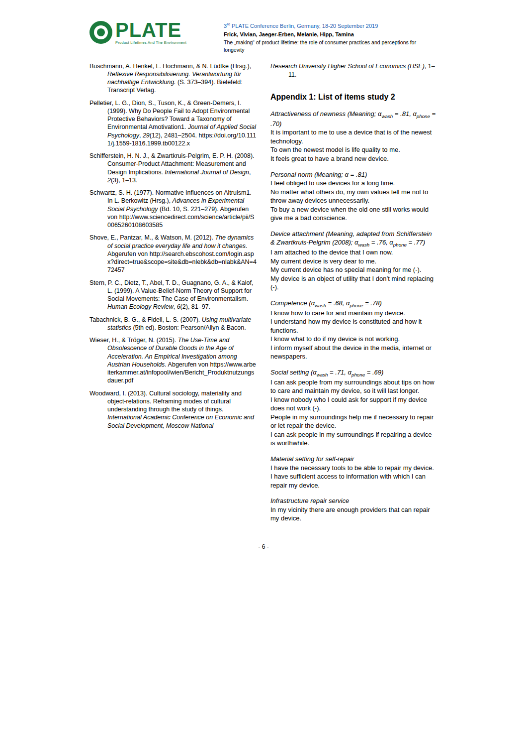PLATE Product Lifetimes And The Environment
3rd PLATE Conference Berlin, Germany, 18-20 September 2019
Frick, Vivian, Jaeger-Erben, Melanie, Hipp, Tamina
The „making“ of product lifetime: the role of consumer practices and perceptions for longevity
Buschmann, A. Henkel, L. Hochmann, & N. Lüdtke (Hrsg.), Reflexive Responsibilisierung. Verantwortung für nachhaltige Entwicklung. (S. 373–394). Bielefeld: Transcript Verlag.
Pelletier, L. G., Dion, S., Tuson, K., & Green-Demers, I. (1999). Why Do People Fail to Adopt Environmental Protective Behaviors? Toward a Taxonomy of Environmental Amotivation1. Journal of Applied Social Psychology, 29(12), 2481–2504. https://doi.org/10.1111/j.1559-1816.1999.tb00122.x
Schifferstein, H. N. J., & Zwartkruis-Pelgrim, E. P. H. (2008). Consumer-Product Attachment: Measurement and Design Implications. International Journal of Design, 2(3), 1–13.
Schwartz, S. H. (1977). Normative Influences on Altruism1. In L. Berkowitz (Hrsg.), Advances in Experimental Social Psychology (Bd. 10, S. 221–279). Abgerufen von http://www.sciencedirect.com/science/article/pii/S0065260108603585
Shove, E., Pantzar, M., & Watson, M. (2012). The dynamics of social practice everyday life and how it changes. Abgerufen von http://search.ebscohost.com/login.aspx?direct=true&scope=site&db=nlebk&db=nlabk&AN=472457
Stern, P. C., Dietz, T., Abel, T. D., Guagnano, G. A., & Kalof, L. (1999). A Value-Belief-Norm Theory of Support for Social Movements: The Case of Environmentalism. Human Ecology Review, 6(2), 81–97.
Tabachnick, B. G., & Fidell, L. S. (2007). Using multivariate statistics (5th ed). Boston: Pearson/Allyn & Bacon.
Wieser, H., & Tröger, N. (2015). The Use-Time and Obsolescence of Durable Goods in the Age of Acceleration. An Empirical Investigation among Austrian Households. Abgerufen von https://www.arbeiterkammer.at/infopool/wien/Bericht_Produktnutzungsdauer.pdf
Woodward, I. (2013). Cultural sociology, materiality and object-relations. Reframing modes of cultural understanding through the study of things. International Academic Conference on Economic and Social Development, Moscow National
Research University Higher School of Economics (HSE), 1–11.
Appendix 1: List of items study 2
Attractiveness of newness (Meaning; αwash = .81, αphone = .70)
It is important to me to use a device that is of the newest technology.
To own the newest model is life quality to me.
It feels great to have a brand new device.
Personal norm (Meaning; α = .81)
I feel obliged to use devices for a long time.
No matter what others do, my own values tell me not to throw away devices unnecessarily.
To buy a new device when the old one still works would give me a bad conscience.
Device attachment (Meaning, adapted from Schifferstein & Zwartkruis-Pelgrim (2008); αwash = .76, αphone = .77)
I am attached to the device that I own now.
My current device is very dear to me.
My current device has no special meaning for me (-).
My device is an object of utility that I don’t mind replacing (-).
Competence (αwash = .68, αphone = .78)
I know how to care for and maintain my device.
I understand how my device is constituted and how it functions.
I know what to do if my device is not working.
I inform myself about the device in the media, internet or newspapers.
Social setting (αwash = .71, αphone = .69)
I can ask people from my surroundings about tips on how to care and maintain my device, so it will last longer.
I know nobody who I could ask for support if my device does not work (-).
People in my surroundings help me if necessary to repair or let repair the device.
I can ask people in my surroundings if repairing a device is worthwhile.
Material setting for self-repair
I have the necessary tools to be able to repair my device.
I have sufficient access to information with which I can repair my device.
Infrastructure repair service
In my vicinity there are enough providers that can repair my device.
- 6 -